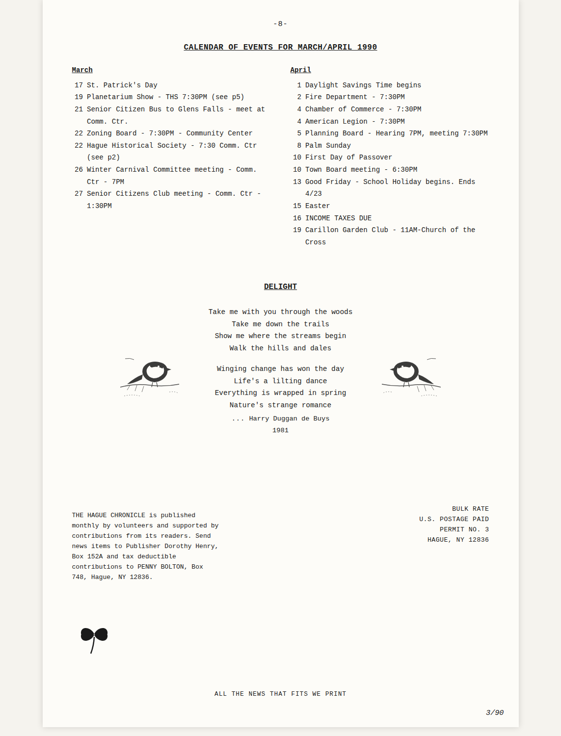-8-
CALENDAR OF EVENTS FOR MARCH/APRIL 1990
March
17 St. Patrick's Day
19 Planetarium Show - THS 7:30PM (see p5)
21 Senior Citizen Bus to Glens Falls - meet at Comm. Ctr.
22 Zoning Board - 7:30PM - Community Center
22 Hague Historical Society - 7:30 Comm. Ctr (see p2)
26 Winter Carnival Committee meeting - Comm. Ctr - 7PM
27 Senior Citizens Club meeting - Comm. Ctr - 1:30PM
April
1 Daylight Savings Time begins
2 Fire Department - 7:30PM
4 Chamber of Commerce - 7:30PM
4 American Legion - 7:30PM
5 Planning Board - Hearing 7PM, meeting 7:30PM
8 Palm Sunday
10 First Day of Passover
10 Town Board meeting - 6:30PM
13 Good Friday - School Holiday begins. Ends 4/23
15 Easter
16 Income Taxes Due
19 Carillon Garden Club - 11AM-Church of the Cross
DELIGHT
Take me with you through the woods
Take me down the trails Show me where the streams begin
Walk the hills and dales
Winging change has won the day
Life's a lilting dance Everything is wrapped in spring
Nature's strange romance
... Harry Duggan de Buys
1981
THE HAGUE CHRONICLE is published monthly by volunteers and supported by contributions from its readers. Send news items to Publisher Dorothy Henry, Box 152A and tax deductible contributions to PENNY BOLTON, Box 748, Hague, NY 12836.
BULK RATE
U.S. POSTAGE PAID
PERMIT NO. 3
HAGUE, NY 12836
ALL THE NEWS THAT FITS WE PRINT
3/90